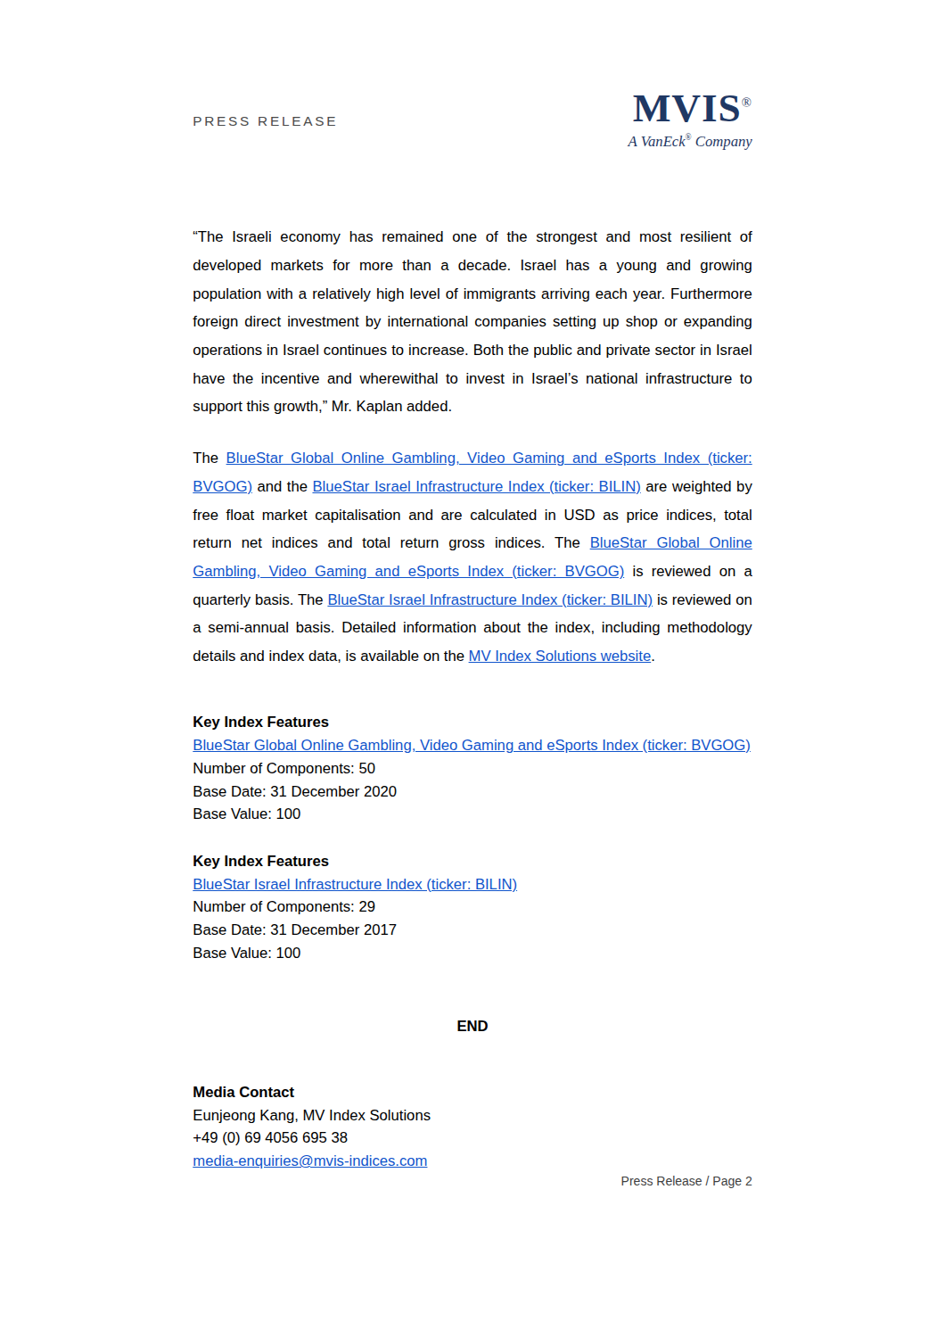PRESS RELEASE
MVIS®
A VanEck® Company
“The Israeli economy has remained one of the strongest and most resilient of developed markets for more than a decade. Israel has a young and growing population with a relatively high level of immigrants arriving each year. Furthermore foreign direct investment by international companies setting up shop or expanding operations in Israel continues to increase. Both the public and private sector in Israel have the incentive and wherewithal to invest in Israel’s national infrastructure to support this growth,” Mr. Kaplan added.
The BlueStar Global Online Gambling, Video Gaming and eSports Index (ticker: BVGOG) and the BlueStar Israel Infrastructure Index (ticker: BILIN) are weighted by free float market capitalisation and are calculated in USD as price indices, total return net indices and total return gross indices. The BlueStar Global Online Gambling, Video Gaming and eSports Index (ticker: BVGOG) is reviewed on a quarterly basis. The BlueStar Israel Infrastructure Index (ticker: BILIN) is reviewed on a semi-annual basis. Detailed information about the index, including methodology details and index data, is available on the MV Index Solutions website.
Key Index Features
BlueStar Global Online Gambling, Video Gaming and eSports Index (ticker: BVGOG)
Number of Components: 50
Base Date: 31 December 2020
Base Value: 100
Key Index Features
BlueStar Israel Infrastructure Index (ticker: BILIN)
Number of Components: 29
Base Date: 31 December 2017
Base Value: 100
END
Media Contact
Eunjeong Kang, MV Index Solutions
+49 (0) 69 4056 695 38
media-enquiries@mvis-indices.com
Press Release / Page 2